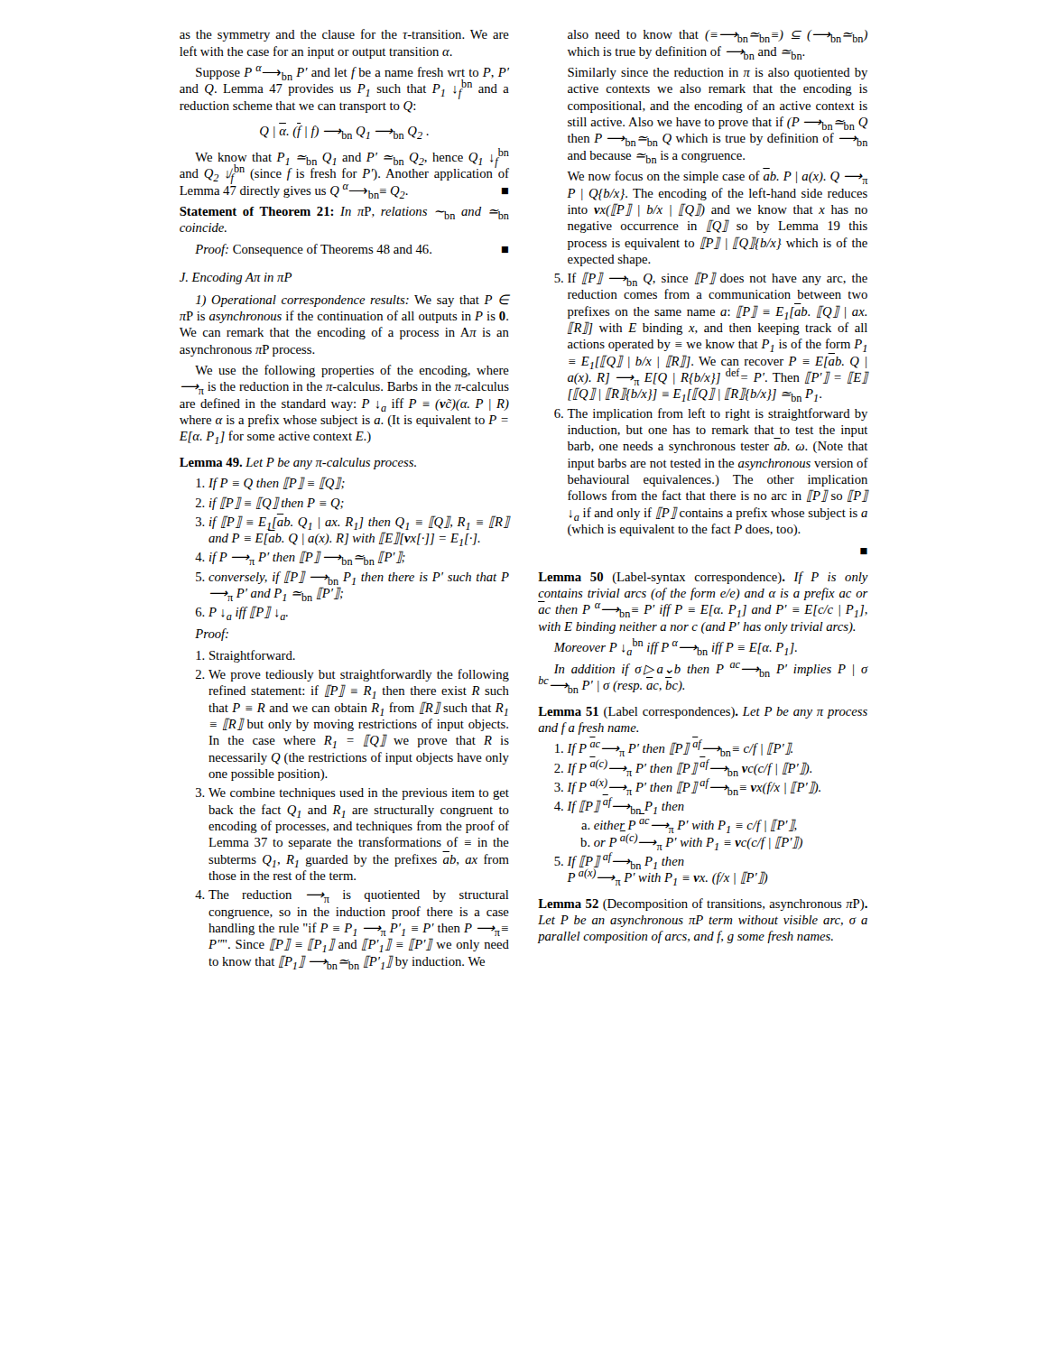as the symmetry and the clause for the τ-transition. We are left with the case for an input or output transition α.
Suppose P α⟶bn P′ and let f be a name fresh wrt to P, P′ and Q. Lemma 47 provides us P1 such that P1 ↓fbn and a reduction scheme that we can transport to Q:
Q | α. (f | f) ⟶bn Q1 ⟶bn Q2 .
We know that P1 ≃bn Q1 and P′ ≃bn Q2, hence Q1 ↓fbn and Q2 ↓̸fbn (since f is fresh for P′). Another application of Lemma 47 directly gives us Q α⟶bn≡ Q2. ■
Statement of Theorem 21: In π P, relations ∼bn and ≃bn coincide.
Proof: Consequence of Theorems 48 and 46. ■
J. Encoding Aπ in π P
1) Operational correspondence results: We say that P ∈ π P is asynchronous if the continuation of all outputs in P is 0. We can remark that the encoding of a process in Aπ is an asynchronous π P process.
We use the following properties of the encoding, where ⟶π is the reduction in the π-calculus. Barbs in the π-calculus are defined in the standard way: P ↓a iff P ≡ (νc̃)(α. P | R) where α is a prefix whose subject is a. (It is equivalent to P = E[α. P1] for some active context E.)
Lemma 49. Let P be any π-calculus process.
If P ≡ Q then ⟦P⟧ ≡ ⟦Q⟧;
if ⟦P⟧ ≡ ⟦Q⟧ then P ≡ Q;
if ⟦P⟧ ≡ E1[ab. Q1 | ax. R1] then Q1 ≡ ⟦Q⟧, R1 ≡ ⟦R⟧ and P ≡ E[ab. Q | a(x). R] with ⟦E⟧[νx[·]] = E1[·].
if P ⟶π P′ then ⟦P⟧ ⟶bn≃bn ⟦P′⟧;
conversely, if ⟦P⟧ ⟶bn P1 then there is P′ such that P ⟶π P′ and P1 ≃bn ⟦P′⟧;
P ↓a iff ⟦P⟧ ↓a.
Proof:
Straightforward.
We prove tediously but straightforwardly the following refined statement: if ⟦P⟧ ≡ R1 then there exist R such that P ≡ R and we can obtain R1 from ⟦R⟧ such that R1 ≡ ⟦R⟧ but only by moving restrictions of input objects. In the case where R1 = ⟦Q⟧ we prove that R is necessarily Q (the restrictions of input objects have only one possible position).
We combine techniques used in the previous item to get back the fact Q1 and R1 are structurally congruent to encoding of processes, and techniques from the proof of Lemma 37 to separate the transformations of ≡ in the subterms Q1, R1 guarded by the prefixes ab, ax from those in the rest of the term.
The reduction ⟶π is quotiented by structural congruence, so in the induction proof there is a case handling the rule "if P ≡ P1 ⟶π P′1 ≡ P′ then P ⟶π≡ P″". Since ⟦P⟧ ≡ ⟦P1⟧ and ⟦P′1⟧ ≡ ⟦P′⟧ we only need to know that ⟦P1⟧ ⟶bn≃bn ⟦P′1⟧ by induction. We
also need to know that (≡⟶bn≃bn≡) ⊆ (⟶bn≃bn) which is true by definition of ⟶bn and ≃bn.
Similarly since the reduction in π is also quotiented by active contexts we also remark that the encoding is compositional, and the encoding of an active context is still active. Also we have to prove that if (P ⟶bn≃bn Q then P ⟶bn≃bn Q which is true by definition of ⟶bn and because ≃bn is a congruence.
We now focus on the simple case of ab. P | a(x). Q ⟶π P | Q{b/x}. The encoding of the left-hand side reduces into νx(⟦P⟧ | b/x | ⟦Q⟧) and we know that x has no negative occurrence in ⟦Q⟧ so by Lemma 19 this process is equivalent to ⟦P⟧ | ⟦Q⟧{b/x} which is of the expected shape.
If ⟦P⟧ ⟶bn Q, since ⟦P⟧ does not have any arc, the reduction comes from a communication between two prefixes on the same name a: ⟦P⟧ ≡ E1[ab. ⟦Q⟧ | ax. ⟦R⟧] with E binding x, and then keeping track of all actions operated by ≡ we know that P1 is of the form P1 ≡ E1[⟦Q⟧ | b/x | ⟦R⟧]. We can recover P ≡ E[ab. Q | a(x). R] ⟶π E[Q | R{b/x}] def= P′. Then ⟦P′⟧ = ⟦E⟧[⟦Q⟧ | ⟦R⟧{b/x}] ≡ E1[⟦Q⟧ | ⟦R⟧{b/x}] ≃bn P1.
The implication from left to right is straightforward by induction, but one has to remark that to test the input barb, one needs a synchronous tester ab. ω. (Note that input barbs are not tested in the asynchronous version of behavioural equivalences.) The other implication follows from the fact that there is no arc in ⟦P⟧ so ⟦P⟧ ↓a if and only if ⟦P⟧ contains a prefix whose subject is a (which is equivalent to the fact P does, too).
■
Lemma 50 (Label-syntax correspondence). If P is only contains trivial arcs (of the form e/e) and α is a prefix ac or ac then P α⟶bn≡ P′ iff P ≡ E[α. P1] and P′ ≡ E[c/c | P1], with E binding neither a nor c (and P′ has only trivial arcs).
Moreover P ↓abn iff P α⟶bn iff P ≡ E[α. P1].
In addition if σ▷a⌄b then P ac⟶bn P′ implies P | σ bc⟶bn P′ | σ (resp. ac, bc).
Lemma 51 (Label correspondences). Let P be any π process and f a fresh name.
If P ac⟶π P′ then ⟦P⟧ af⟶bn≡ c/f | ⟦P′⟧.
If P a(c)⟶π P′ then ⟦P⟧ af⟶bn νc(c/f | ⟦P′⟧).
If P a(x)⟶π P′ then ⟦P⟧ af⟶bn≡ νx(f/x | ⟦P′⟧).
If ⟦P⟧ af⟶bn P1 then
either P ac⟶π P′ with P1 ≡ c/f | ⟦P′⟧,
or P a(c)⟶π P′ with P1 ≡ νc(c/f | ⟦P′⟧)
If ⟦P⟧ af⟶bn P1 then
P a(x)⟶π P′ with P1 ≡ νx. (f/x | ⟦P′⟧)
Lemma 52 (Decomposition of transitions, asynchronous π P). Let P be an asynchronous π P term without visible arc, σ a parallel composition of arcs, and f, g some fresh names.